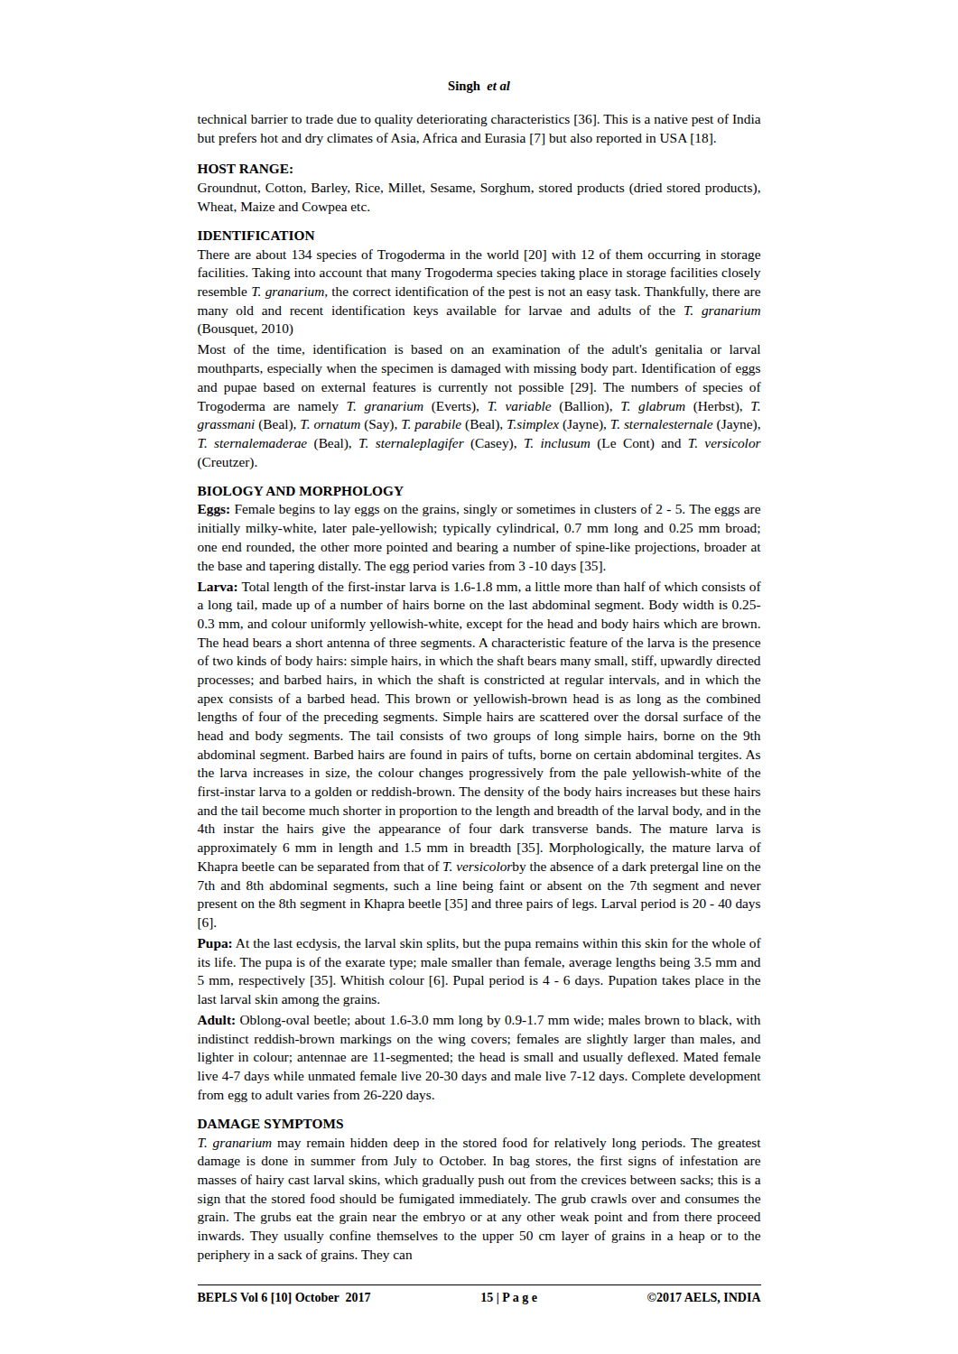Singh et al
technical barrier to trade due to quality deteriorating characteristics [36]. This is a native pest of India but prefers hot and dry climates of Asia, Africa and Eurasia [7] but also reported in USA [18].
Host Range:
Groundnut, Cotton, Barley, Rice, Millet, Sesame, Sorghum, stored products (dried stored products), Wheat, Maize and Cowpea etc.
Identification
There are about 134 species of Trogoderma in the world [20] with 12 of them occurring in storage facilities. Taking into account that many Trogoderma species taking place in storage facilities closely resemble T. granarium, the correct identification of the pest is not an easy task. Thankfully, there are many old and recent identification keys available for larvae and adults of the T. granarium (Bousquet, 2010)
Most of the time, identification is based on an examination of the adult's genitalia or larval mouthparts, especially when the specimen is damaged with missing body part. Identification of eggs and pupae based on external features is currently not possible [29]. The numbers of species of Trogoderma are namely T. granarium (Everts), T. variable (Ballion), T. glabrum (Herbst), T. grassmani (Beal), T. ornatum (Say), T. parabile (Beal), T.simplex (Jayne), T. sternalesternale (Jayne), T. sternalemaderae (Beal), T. sternaleplagifer (Casey), T. inclusum (Le Cont) and T. versicolor (Creutzer).
Biology and Morphology
Eggs: Female begins to lay eggs on the grains, singly or sometimes in clusters of 2 - 5. The eggs are initially milky-white, later pale-yellowish; typically cylindrical, 0.7 mm long and 0.25 mm broad; one end rounded, the other more pointed and bearing a number of spine-like projections, broader at the base and tapering distally. The egg period varies from 3 -10 days [35].
Larva: Total length of the first-instar larva is 1.6-1.8 mm, a little more than half of which consists of a long tail, made up of a number of hairs borne on the last abdominal segment. Body width is 0.25-0.3 mm, and colour uniformly yellowish-white, except for the head and body hairs which are brown. The head bears a short antenna of three segments. A characteristic feature of the larva is the presence of two kinds of body hairs: simple hairs, in which the shaft bears many small, stiff, upwardly directed processes; and barbed hairs, in which the shaft is constricted at regular intervals, and in which the apex consists of a barbed head. This brown or yellowish-brown head is as long as the combined lengths of four of the preceding segments. Simple hairs are scattered over the dorsal surface of the head and body segments. The tail consists of two groups of long simple hairs, borne on the 9th abdominal segment. Barbed hairs are found in pairs of tufts, borne on certain abdominal tergites. As the larva increases in size, the colour changes progressively from the pale yellowish-white of the first-instar larva to a golden or reddish-brown. The density of the body hairs increases but these hairs and the tail become much shorter in proportion to the length and breadth of the larval body, and in the 4th instar the hairs give the appearance of four dark transverse bands. The mature larva is approximately 6 mm in length and 1.5 mm in breadth [35]. Morphologically, the mature larva of Khapra beetle can be separated from that of T. versicolorby the absence of a dark pretergal line on the 7th and 8th abdominal segments, such a line being faint or absent on the 7th segment and never present on the 8th segment in Khapra beetle [35] and three pairs of legs. Larval period is 20 - 40 days [6].
Pupa: At the last ecdysis, the larval skin splits, but the pupa remains within this skin for the whole of its life. The pupa is of the exarate type; male smaller than female, average lengths being 3.5 mm and 5 mm, respectively [35]. Whitish colour [6]. Pupal period is 4 - 6 days. Pupation takes place in the last larval skin among the grains.
Adult: Oblong-oval beetle; about 1.6-3.0 mm long by 0.9-1.7 mm wide; males brown to black, with indistinct reddish-brown markings on the wing covers; females are slightly larger than males, and lighter in colour; antennae are 11-segmented; the head is small and usually deflexed. Mated female live 4-7 days while unmated female live 20-30 days and male live 7-12 days. Complete development from egg to adult varies from 26-220 days.
Damage Symptoms
T. granarium may remain hidden deep in the stored food for relatively long periods. The greatest damage is done in summer from July to October. In bag stores, the first signs of infestation are masses of hairy cast larval skins, which gradually push out from the crevices between sacks; this is a sign that the stored food should be fumigated immediately. The grub crawls over and consumes the grain. The grubs eat the grain near the embryo or at any other weak point and from there proceed inwards. They usually confine themselves to the upper 50 cm layer of grains in a heap or to the periphery in a sack of grains. They can
BEPLS Vol 6 [10] October 2017
15 | P a g e
©2017 AELS, INDIA